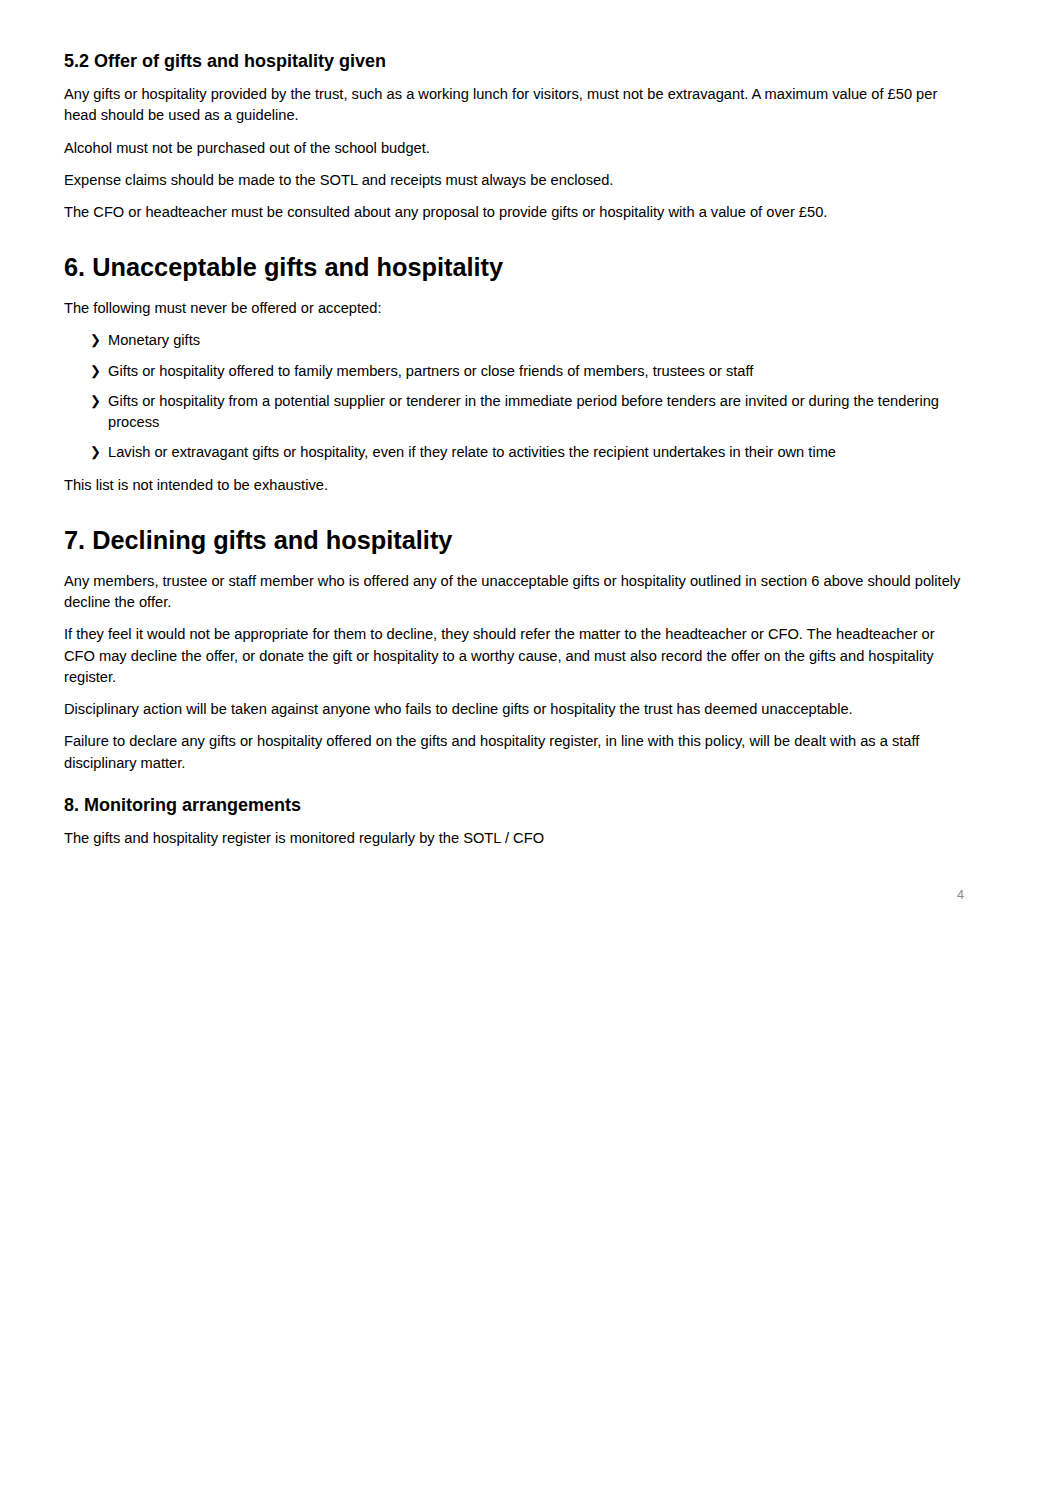5.2 Offer of gifts and hospitality given
Any gifts or hospitality provided by the trust, such as a working lunch for visitors, must not be extravagant. A maximum value of £50 per head should be used as a guideline.
Alcohol must not be purchased out of the school budget.
Expense claims should be made to the SOTL and receipts must always be enclosed.
The CFO or headteacher must be consulted about any proposal to provide gifts or hospitality with a value of over £50.
6. Unacceptable gifts and hospitality
The following must never be offered or accepted:
Monetary gifts
Gifts or hospitality offered to family members, partners or close friends of members, trustees or staff
Gifts or hospitality from a potential supplier or tenderer in the immediate period before tenders are invited or during the tendering process
Lavish or extravagant gifts or hospitality, even if they relate to activities the recipient undertakes in their own time
This list is not intended to be exhaustive.
7. Declining gifts and hospitality
Any members, trustee or staff member who is offered any of the unacceptable gifts or hospitality outlined in section 6 above should politely decline the offer.
If they feel it would not be appropriate for them to decline, they should refer the matter to the headteacher or CFO. The headteacher or CFO may decline the offer, or donate the gift or hospitality to a worthy cause, and must also record the offer on the gifts and hospitality register.
Disciplinary action will be taken against anyone who fails to decline gifts or hospitality the trust has deemed unacceptable.
Failure to declare any gifts or hospitality offered on the gifts and hospitality register, in line with this policy, will be dealt with as a staff disciplinary matter.
8. Monitoring arrangements
The gifts and hospitality register is monitored regularly by the SOTL / CFO
4